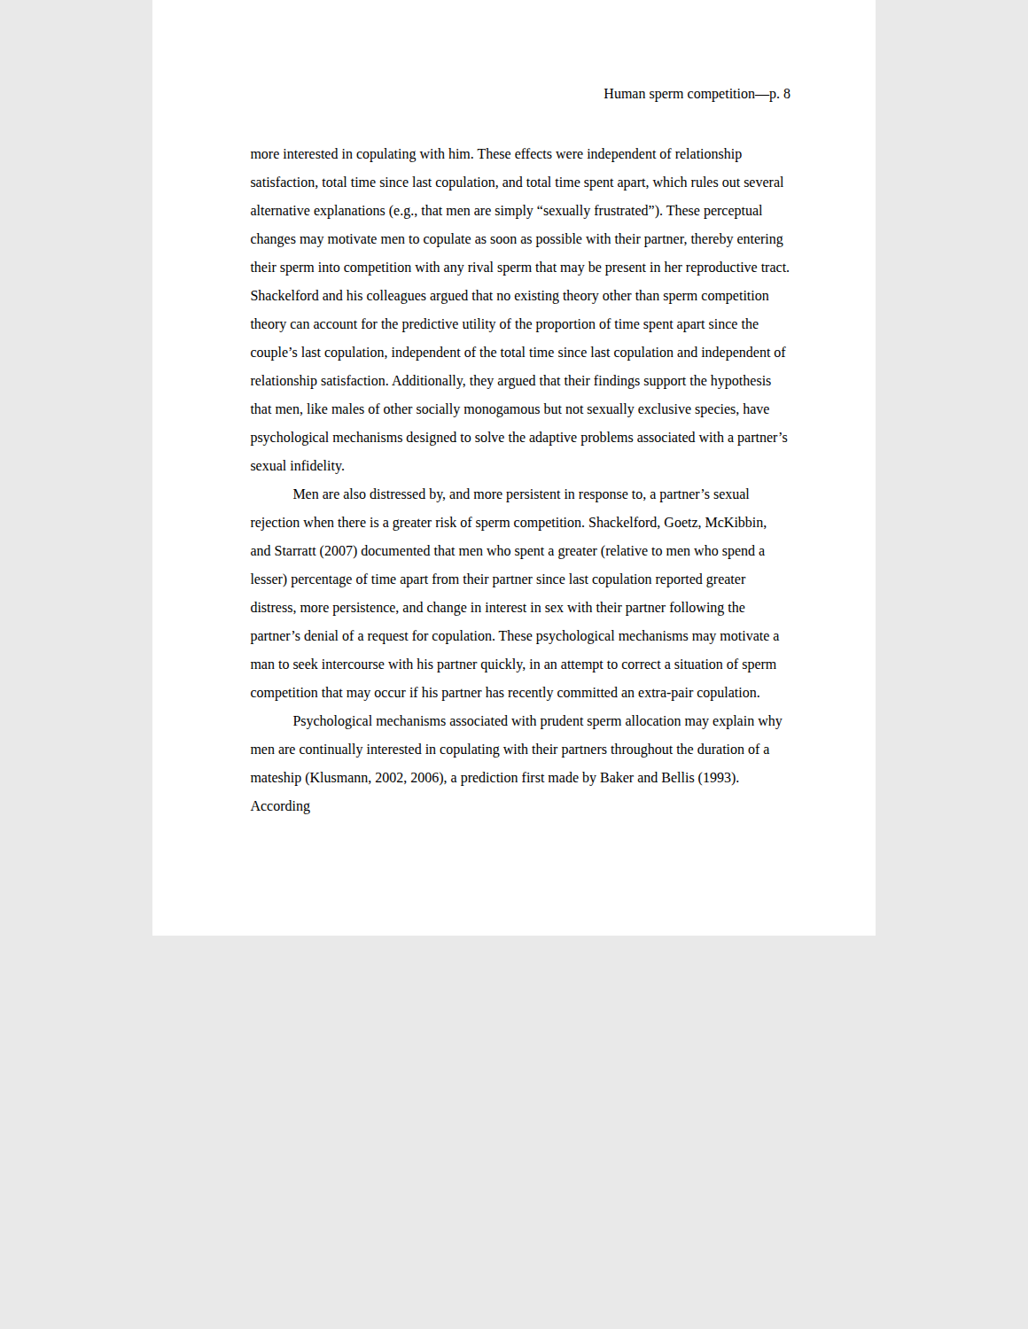Human sperm competition—p. 8
more interested in copulating with him. These effects were independent of relationship satisfaction, total time since last copulation, and total time spent apart, which rules out several alternative explanations (e.g., that men are simply “sexually frustrated”). These perceptual changes may motivate men to copulate as soon as possible with their partner, thereby entering their sperm into competition with any rival sperm that may be present in her reproductive tract. Shackelford and his colleagues argued that no existing theory other than sperm competition theory can account for the predictive utility of the proportion of time spent apart since the couple’s last copulation, independent of the total time since last copulation and independent of relationship satisfaction. Additionally, they argued that their findings support the hypothesis that men, like males of other socially monogamous but not sexually exclusive species, have psychological mechanisms designed to solve the adaptive problems associated with a partner’s sexual infidelity.
Men are also distressed by, and more persistent in response to, a partner’s sexual rejection when there is a greater risk of sperm competition. Shackelford, Goetz, McKibbin, and Starratt (2007) documented that men who spent a greater (relative to men who spend a lesser) percentage of time apart from their partner since last copulation reported greater distress, more persistence, and change in interest in sex with their partner following the partner’s denial of a request for copulation. These psychological mechanisms may motivate a man to seek intercourse with his partner quickly, in an attempt to correct a situation of sperm competition that may occur if his partner has recently committed an extra-pair copulation.
Psychological mechanisms associated with prudent sperm allocation may explain why men are continually interested in copulating with their partners throughout the duration of a mateship (Klusmann, 2002, 2006), a prediction first made by Baker and Bellis (1993). According